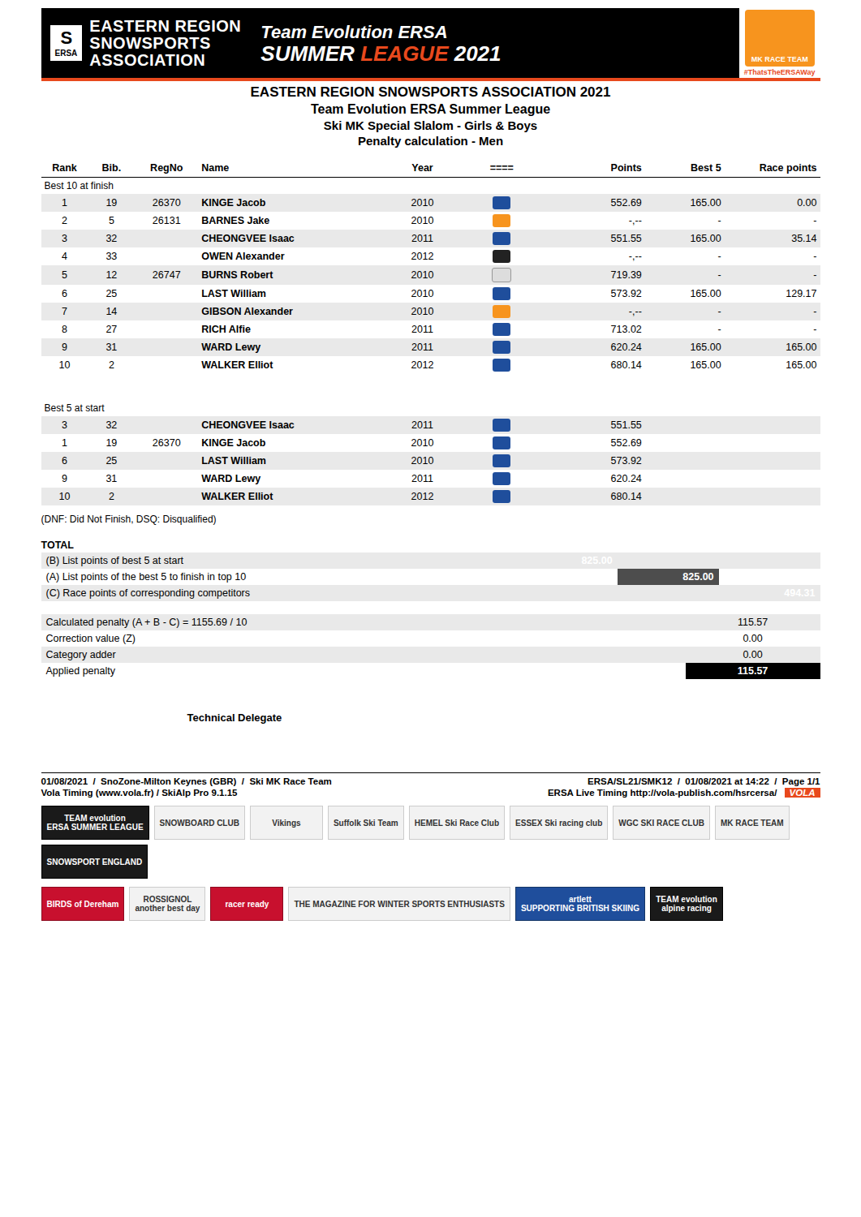S ERSA
EASTERN REGION
SNOWSPORTS
ASSOCIATION
Team Evolution ERSA
SUMMER LEAGUE 2021
MK RACE TEAM
#ThatsTheERSAWay
EASTERN REGION SNOWSPORTS ASSOCIATION 2021
Team Evolution ERSA Summer League
Ski MK Special Slalom - Girls & Boys
Penalty calculation - Men
| Rank | Bib. | RegNo | Name | Year | ==== | Points | Best 5 | Race points |
| --- | --- | --- | --- | --- | --- | --- | --- | --- |
| Best 10 at finish |
| 1 | 19 | 26370 | KINGE Jacob | 2010 | | 552.69 | 165.00 | 0.00 |
| 2 | 5 | 26131 | BARNES Jake | 2010 | | -,-- | - | - |
| 3 | 32 | | CHEONGVEE Isaac | 2011 | | 551.55 | 165.00 | 35.14 |
| 4 | 33 | | OWEN Alexander | 2012 | | -,-- | - | - |
| 5 | 12 | 26747 | BURNS Robert | 2010 | | 719.39 | - | - |
| 6 | 25 | | LAST William | 2010 | | 573.92 | 165.00 | 129.17 |
| 7 | 14 | | GIBSON Alexander | 2010 | | -,-- | - | - |
| 8 | 27 | | RICH Alfie | 2011 | | 713.02 | - | - |
| 9 | 31 | | WARD Lewy | 2011 | | 620.24 | 165.00 | 165.00 |
| 10 | 2 | | WALKER Elliot | 2012 | | 680.14 | 165.00 | 165.00 |
| Best 5 at start |
| 3 | 32 | | CHEONGVEE Isaac | 2011 | | 551.55 | | |
| 1 | 19 | 26370 | KINGE Jacob | 2010 | | 552.69 | | |
| 6 | 25 | | LAST William | 2010 | | 573.92 | | |
| 9 | 31 | | WARD Lewy | 2011 | | 620.24 | | |
| 10 | 2 | | WALKER Elliot | 2012 | | 680.14 | | |
(DNF: Did Not Finish, DSQ: Disqualified)
TOTAL
| (B) List points of best 5 at start | 825.00 | | |
| (A) List points of the best 5 to finish in top 10 | | 825.00 | |
| (C) Race points of corresponding competitors | | | 494.31 |
| Calculated penalty (A + B - C) = 1155.69 / 10 | 115.57 |
| Correction value (Z) | 0.00 |
| Category adder | 0.00 |
| Applied penalty | 115.57 |
Technical Delegate
01/08/2021 / SnoZone-Milton Keynes (GBR) / Ski MK Race Team
ERSA/SL21/SMK12 / 01/08/2021 at 14:22 / Page 1/1
Vola Timing (www.vola.fr) / SkiAlp Pro 9.1.15
ERSA Live Timing http://vola-publish.com/hsrcersa/ VOLA
TEAM evolution
ERSA SUMMER LEAGUE
SNOWBOARD CLUB
Vikings
Suffolk Ski Team
HEMEL Ski Race Club
ESSEX Ski racing club
WGC SKI RACE CLUB
MK RACE TEAM
SNOWSPORT ENGLAND
BIRDS of Dereham
ROSSIGNOL
another best day
racer ready
THE MAGAZINE FOR WINTER SPORTS ENTHUSIASTS
artlett
SUPPORTING BRITISH SKIING
TEAM evolution
alpine racing